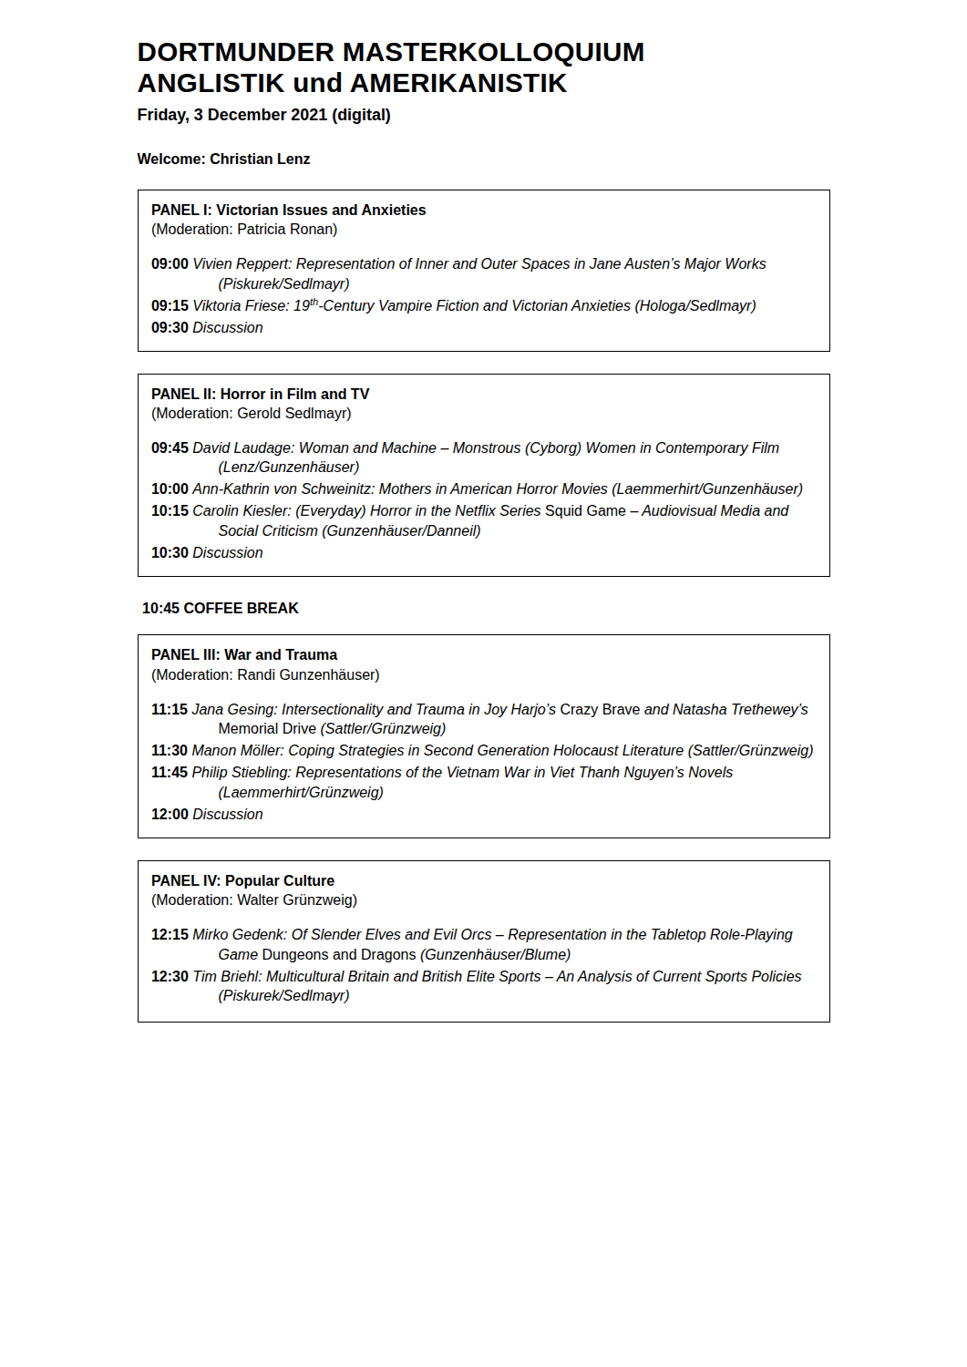DORTMUNDER MASTERKOLLOQUIUM
ANGLISTIK und AMERIKANISTIK
Friday, 3 December 2021 (digital)
Welcome: Christian Lenz
PANEL I: Victorian Issues and Anxieties
(Moderation: Patricia Ronan)
09:00 Vivien Reppert: Representation of Inner and Outer Spaces in Jane Austen’s Major Works (Piskurek/Sedlmayr)
09:15 Viktoria Friese: 19th-Century Vampire Fiction and Victorian Anxieties (Hologa/Sedlmayr)
09:30 Discussion
PANEL II: Horror in Film and TV
(Moderation: Gerold Sedlmayr)
09:45 David Laudage: Woman and Machine – Monstrous (Cyborg) Women in Contemporary Film (Lenz/Gunzenhäuser)
10:00 Ann-Kathrin von Schweinitz: Mothers in American Horror Movies (Laemmerhirt/Gunzenhäuser)
10:15 Carolin Kiesler: (Everyday) Horror in the Netflix Series Squid Game – Audiovisual Media and Social Criticism (Gunzenhäuser/Danneil)
10:30 Discussion
10:45 COFFEE BREAK
PANEL III: War and Trauma
(Moderation: Randi Gunzenhäuser)
11:15 Jana Gesing: Intersectionality and Trauma in Joy Harjo’s Crazy Brave and Natasha Trethewey’s Memorial Drive (Sattler/Grünzweig)
11:30 Manon Möller: Coping Strategies in Second Generation Holocaust Literature (Sattler/Grünzweig)
11:45 Philip Stiebling: Representations of the Vietnam War in Viet Thanh Nguyen’s Novels (Laemmerhirt/Grünzweig)
12:00 Discussion
PANEL IV: Popular Culture
(Moderation: Walter Grünzweig)
12:15 Mirko Gedenk: Of Slender Elves and Evil Orcs – Representation in the Tabletop Role-Playing Game Dungeons and Dragons (Gunzenhäuser/Blume)
12:30 Tim Briehl: Multicultural Britain and British Elite Sports – An Analysis of Current Sports Policies (Piskurek/Sedlmayr)